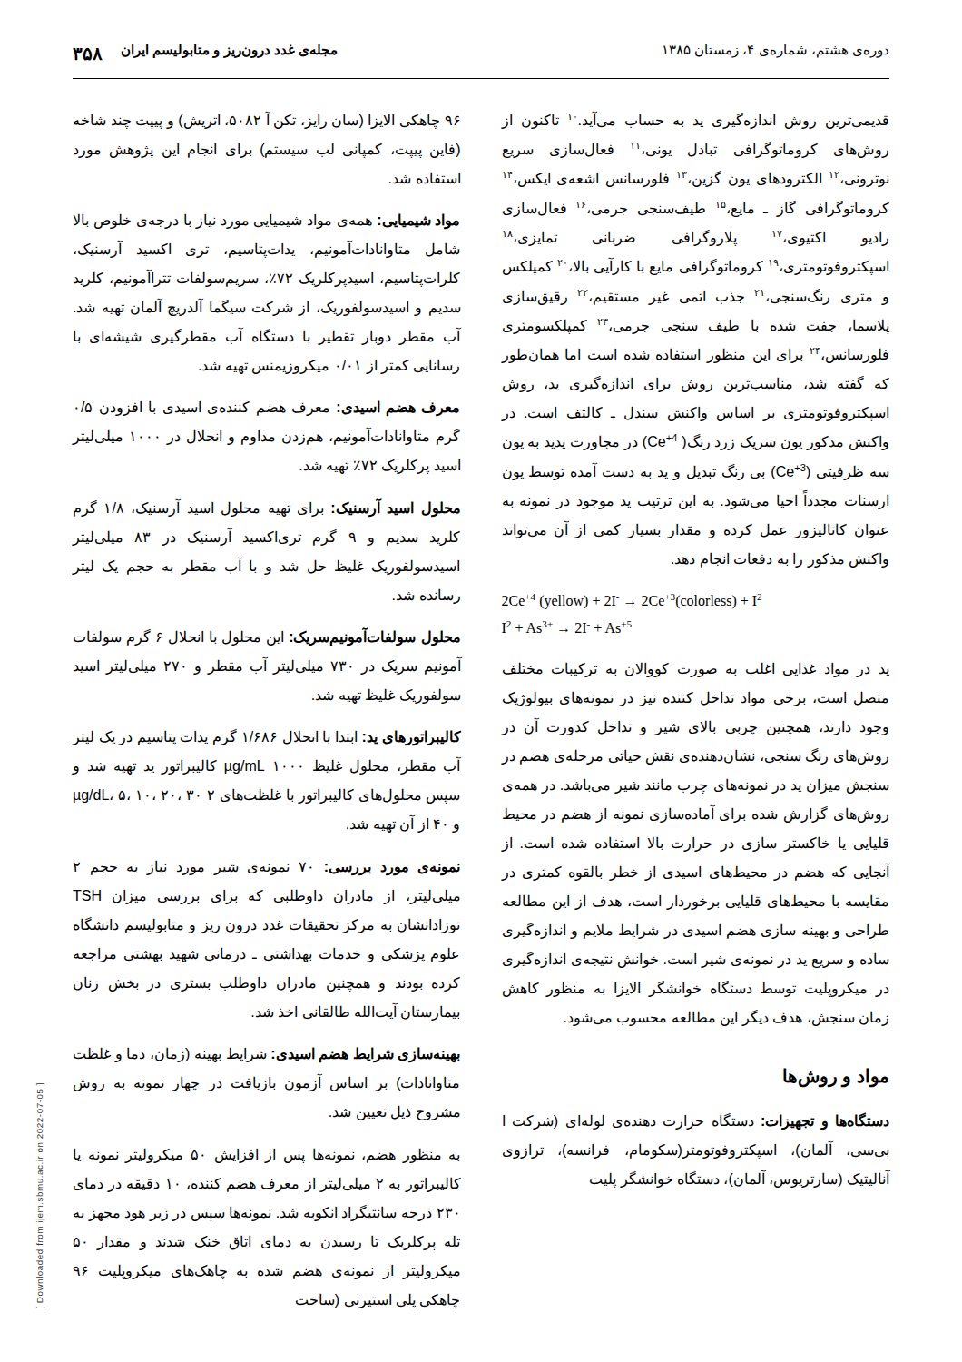دوره‌ی هشتم، شماره‌ی ۴، زمستان ۱۳۸۵
مجله‌ی غدد درون‌ریز و متابولیسم ایران
۳۵۸
قدیمی‌ترین روش اندازه‌گیری ید به حساب می‌آید.۱۰ تاکنون از روش‌های کروماتوگرافی تبادل یونی،۱۱ فعال‌سازی سریع نوترونی،۱۲ الکترودهای یون گزین،۱۳ فلورسانس اشعه‌ی ایکس،۱۴ کروماتوگرافی گاز ـ مایع،۱۵ طیف‌سنجی جرمی،۱۶ فعال‌سازی رادیو اکتیوی،۱۷ پلاروگرافی ضربانی تمایزی،۱۸ اسپکتروفوتومتری،۱۹ کروماتوگرافی مایع با کارآیی بالا،۲۰ کمپلکس و متری رنگ‌سنجی،۲۱ جذب اتمی غیر مستقیم،۲۲ رقیق‌سازی پلاسما، جفت شده با طیف سنجی جرمی،۲۳ کمپلکسومتری فلورسانس،۲۴ برای این منظور استفاده شده است اما همان‌طور که گفته شد، مناسب‌ترین روش برای اندازه‌گیری ید، روش اسپکتروفوتومتری بر اساس واکنش سندل ـ کالتف است. در واکنش مذکور یون سریک زرد رنگ( Ce+4) در مجاورت یدید به یون سه ظرفیتی (Ce+3) بی رنگ تبدیل و ید به دست آمده توسط یون ارسنات مجدداً احیا می‌شود. به این ترتیب ید موجود در نمونه به عنوان کاتالیزور عمل کرده و مقدار بسیار کمی از آن می‌تواند واکنش مذکور را به دفعات انجام دهد.
2Ce+4 (yellow) + 2I- → 2Ce+3(colorless) + I2
I2 + As3+ → 2I- + As+5
ید در مواد غذایی اغلب به صورت کووالان به ترکیبات مختلف متصل است، برخی مواد تداخل کننده نیز در نمونه‌های بیولوژیک وجود دارند، همچنین چربی بالای شیر و تداخل کدورت آن در روش‌های رنگ سنجی، نشان‌دهنده‌ی نقش حیاتی مرحله‌ی هضم در سنجش میزان ید در نمونه‌های چرب مانند شیر می‌باشد. در همه‌ی روش‌های گزارش شده برای آماده‌سازی نمونه از هضم در محیط قلیایی یا خاکستر سازی در حرارت بالا استفاده شده است. از آنجایی که هضم در محیط‌های اسیدی از خطر بالقوه کمتری در مقایسه با محیط‌های قلیایی برخوردار است، هدف از این مطالعه طراحی و بهینه سازی هضم اسیدی در شرایط ملایم و اندازه‌گیری ساده و سریع ید در نمونه‌ی شیر است. خوانش نتیجه‌ی اندازه‌گیری در میکروپلیت توسط دستگاه خوانشگر الایزا به منظور کاهش زمان سنجش، هدف دیگر این مطالعه محسوب می‌شود.
مواد و روش‌ها
دستگاه‌ها و تجهیزات: دستگاه حرارت دهنده‌ی لوله‌ای (شرکت ا بی‌سی، آلمان)، اسپکتروفوتومتر(سکومام، فرانسه)، ترازوی آنالیتیک (سارتریوس، آلمان)، دستگاه خوانشگر پلیت
۹۶ چاهکی الایزا (سان رایز، تکن آ ۵۰۸۲، اتریش) و پیپت چند شاخه (فاین پیپت، کمپانی لب سیستم) برای انجام این پژوهش مورد استفاده شد.
مواد شیمیایی: همه‌ی مواد شیمیایی مورد نیاز با درجه‌ی خلوص بالا شامل متاوانادات‌آمونیم، یدات‌پتاسیم، تری اکسید آرسنیک، کلرات‌پتاسیم، اسیدپرکلریک ۷۲٪، سریم‌سولفات تتراآمونیم، کلرید سدیم و اسیدسولفوریک، از شرکت سیگما آلدریچ آلمان تهیه شد. آب مقطر دوبار تقطیر با دستگاه آب مقطرگیری شیشه‌ای با رسانایی کمتر از ۰/۰۱ میکروزیمنس تهیه شد.
معرف هضم اسیدی: معرف هضم کننده‌ی اسیدی با افزودن ۰/۵ گرم متاوانادات‌آمونیم، هم‌زدن مداوم و انحلال در ۱۰۰۰ میلی‌لیتر اسید پرکلریک ۷۲٪ تهیه شد.
محلول اسید آرسنیک: برای تهیه محلول اسید آرسنیک، ۱/۸ گرم کلرید سدیم و ۹ گرم تری‌اکسید آرسنیک در ۸۳ میلی‌لیتر اسیدسولفوریک غلیظ حل شد و با آب مقطر به حجم یک لیتر رسانده شد.
محلول سولفات‌آمونیم‌سریک: این محلول با انحلال ۶ گرم سولفات آمونیم سریک در ۷۳۰ میلی‌لیتر آب مقطر و ۲۷۰ میلی‌لیتر اسید سولفوریک غلیظ تهیه شد.
کالیبراتورهای ید: ابتدا با انحلال ۱/۶۸۶ گرم یدات پتاسیم در یک لیتر آب مقطر، محلول غلیظ ۱۰۰۰ µg/mL کالیبراتور ید تهیه شد و سپس محلول‌های کالیبراتور با غلظت‌های ۲ µg/dL، ۵، ۱۰، ۲۰، ۳۰ و ۴۰ از آن تهیه شد.
نمونه‌ی مورد بررسی: ۷۰ نمونه‌ی شیر مورد نیاز به حجم ۲ میلی‌لیتر، از مادران داوطلبی که برای بررسی میزان TSH نوزادانشان به مرکز تحقیقات غدد درون ریز و متابولیسم دانشگاه علوم پزشکی و خدمات بهداشتی ـ درمانی شهید بهشتی مراجعه کرده بودند و همچنین مادران داوطلب بستری در بخش زنان بیمارستان آیت‌الله طالقانی اخذ شد.
بهینه‌سازی شرایط هضم اسیدی: شرایط بهینه (زمان، دما و غلظت متاوانادات) بر اساس آزمون بازیافت در چهار نمونه به روش مشروح ذیل تعیین شد.
به منظور هضم، نمونه‌ها پس از افزایش ۵۰ میکرولیتر نمونه یا کالیبراتور به ۲ میلی‌لیتر از معرف هضم کننده، ۱۰ دقیقه در دمای ۲۳۰ درجه سانتیگراد انکوبه شد. نمونه‌ها سپس در زیر هود مجهز به تله پرکلریک تا رسیدن به دمای اتاق خنک شدند و مقدار ۵۰ میکرولیتر از نمونه‌ی هضم شده به چاهک‌های میکروپلیت ۹۶ چاهکی پلی استیرنی (ساخت
[ Downloaded from ijem.sbmu.ac.ir on 2022-07-05 ]